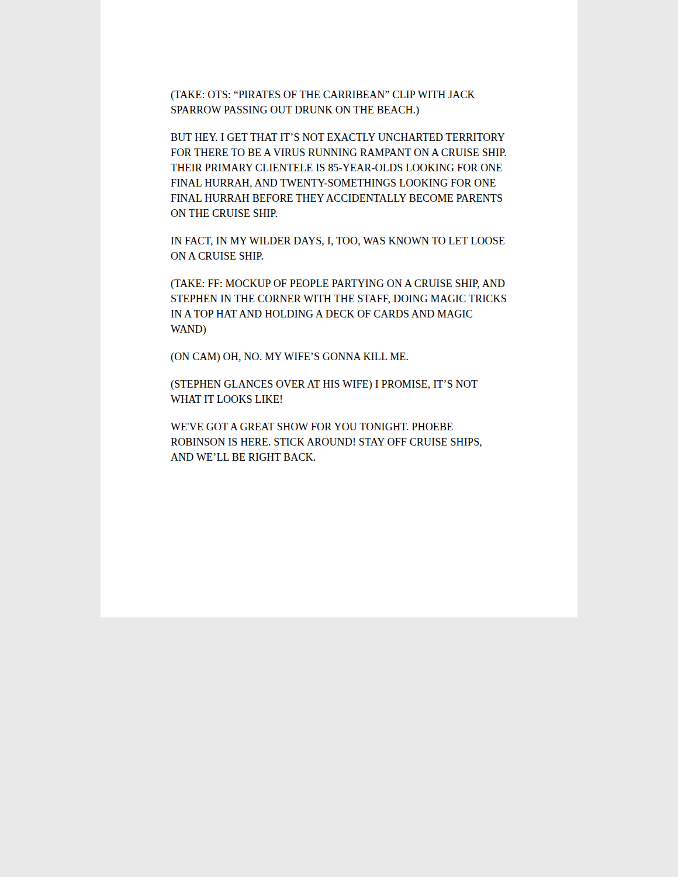(TAKE: OTS: “PIRATES OF THE CARRIBEAN” CLIP WITH JACK SPARROW PASSING OUT DRUNK ON THE BEACH.)
BUT HEY. I GET THAT IT’S NOT EXACTLY UNCHARTED TERRITORY FOR THERE TO BE A VIRUS RUNNING RAMPANT ON A CRUISE SHIP. THEIR PRIMARY CLIENTELE IS 85-YEAR-OLDS LOOKING FOR ONE FINAL HURRAH, AND TWENTY-SOMETHINGS LOOKING FOR ONE FINAL HURRAH BEFORE THEY ACCIDENTALLY BECOME PARENTS ON THE CRUISE SHIP.
IN FACT, IN MY WILDER DAYS, I, TOO, WAS KNOWN TO LET LOOSE ON A CRUISE SHIP.
(TAKE: FF: MOCKUP OF PEOPLE PARTYING ON A CRUISE SHIP, AND STEPHEN IN THE CORNER WITH THE STAFF, DOING MAGIC TRICKS IN A TOP HAT AND HOLDING A DECK OF CARDS AND MAGIC WAND)
(ON CAM) OH, NO. MY WIFE’S GONNA KILL ME.
(STEPHEN GLANCES OVER AT HIS WIFE) I PROMISE, IT’S NOT WHAT IT LOOKS LIKE!
WE'VE GOT A GREAT SHOW FOR YOU TONIGHT. PHOEBE ROBINSON IS HERE. STICK AROUND! STAY OFF CRUISE SHIPS, AND WE’LL BE RIGHT BACK.